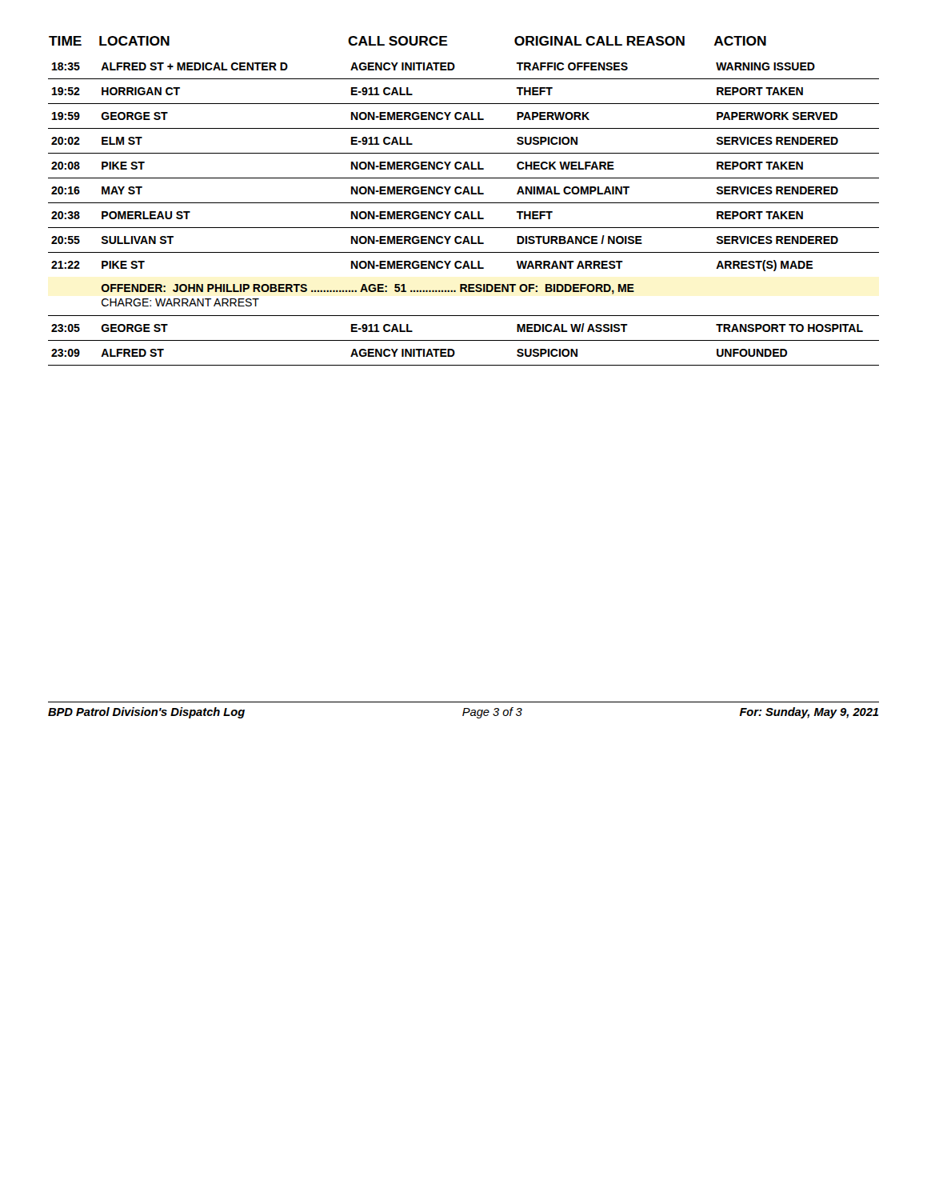| TIME | LOCATION | CALL SOURCE | ORIGINAL CALL REASON | ACTION |
| --- | --- | --- | --- | --- |
| 18:35 | ALFRED ST + MEDICAL CENTER D | AGENCY INITIATED | TRAFFIC OFFENSES | WARNING ISSUED |
| 19:52 | HORRIGAN CT | E-911 CALL | THEFT | REPORT TAKEN |
| 19:59 | GEORGE ST | NON-EMERGENCY CALL | PAPERWORK | PAPERWORK SERVED |
| 20:02 | ELM ST | E-911 CALL | SUSPICION | SERVICES RENDERED |
| 20:08 | PIKE ST | NON-EMERGENCY CALL | CHECK WELFARE | REPORT TAKEN |
| 20:16 | MAY ST | NON-EMERGENCY CALL | ANIMAL COMPLAINT | SERVICES RENDERED |
| 20:38 | POMERLEAU ST | NON-EMERGENCY CALL | THEFT | REPORT TAKEN |
| 20:55 | SULLIVAN ST | NON-EMERGENCY CALL | DISTURBANCE / NOISE | SERVICES RENDERED |
| 21:22 | PIKE ST | NON-EMERGENCY CALL | WARRANT ARREST | ARREST(S) MADE |
| | OFFENDER: JOHN PHILLIP ROBERTS ............... AGE: 51 ............... RESIDENT OF: BIDDEFORD, ME |
| | CHARGE: WARRANT ARREST |
| 23:05 | GEORGE ST | E-911 CALL | MEDICAL W/ ASSIST | TRANSPORT TO HOSPITAL |
| 23:09 | ALFRED ST | AGENCY INITIATED | SUSPICION | UNFOUNDED |
BPD Patrol Division's Dispatch Log
Page 3 of 3
For: Sunday, May 9, 2021